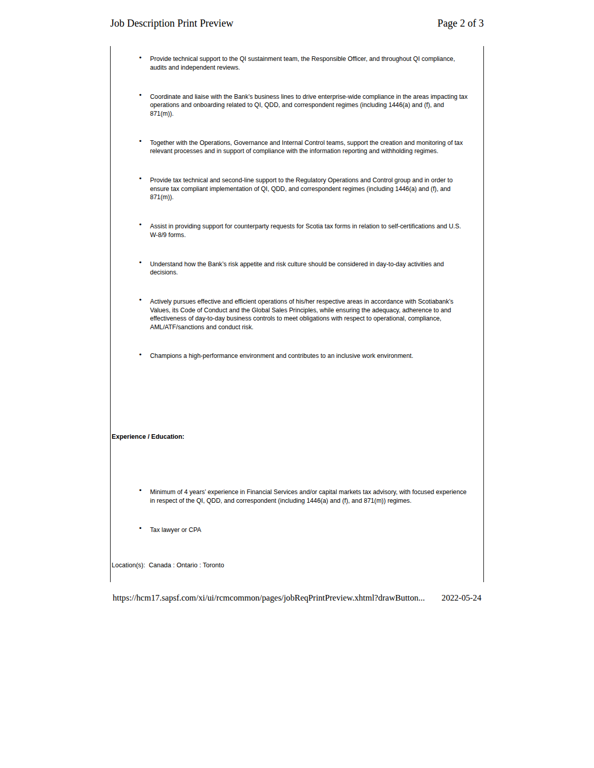Job Description Print Preview
Page 2 of 3
Provide technical support to the QI sustainment team, the Responsible Officer, and throughout QI compliance, audits and independent reviews.
Coordinate and liaise with the Bank’s business lines to drive enterprise-wide compliance in the areas impacting tax operations and onboarding related to QI, QDD, and correspondent regimes (including 1446(a) and (f), and 871(m)).
Together with the Operations, Governance and Internal Control teams, support the creation and monitoring of tax relevant processes and in support of compliance with the information reporting and withholding regimes.
Provide tax technical and second-line support to the Regulatory Operations and Control group and in order to ensure tax compliant implementation of QI, QDD, and correspondent regimes (including 1446(a) and (f), and 871(m)).
Assist in providing support for counterparty requests for Scotia tax forms in relation to self-certifications and U.S. W-8/9 forms.
Understand how the Bank’s risk appetite and risk culture should be considered in day-to-day activities and decisions.
Actively pursues effective and efficient operations of his/her respective areas in accordance with Scotiabank’s Values, its Code of Conduct and the Global Sales Principles, while ensuring the adequacy, adherence to and effectiveness of day-to-day business controls to meet obligations with respect to operational, compliance, AML/ATF/sanctions and conduct risk.
Champions a high-performance environment and contributes to an inclusive work environment.
Experience / Education:
Minimum of 4 years’ experience in Financial Services and/or capital markets tax advisory, with focused experience in respect of the QI, QDD, and correspondent (including 1446(a) and (f), and 871(m)) regimes.
Tax lawyer or CPA
Location(s): Canada : Ontario : Toronto
https://hcm17.sapsf.com/xi/ui/rcmcommon/pages/jobReqPrintPreview.xhtml?drawButton...
2022-05-24